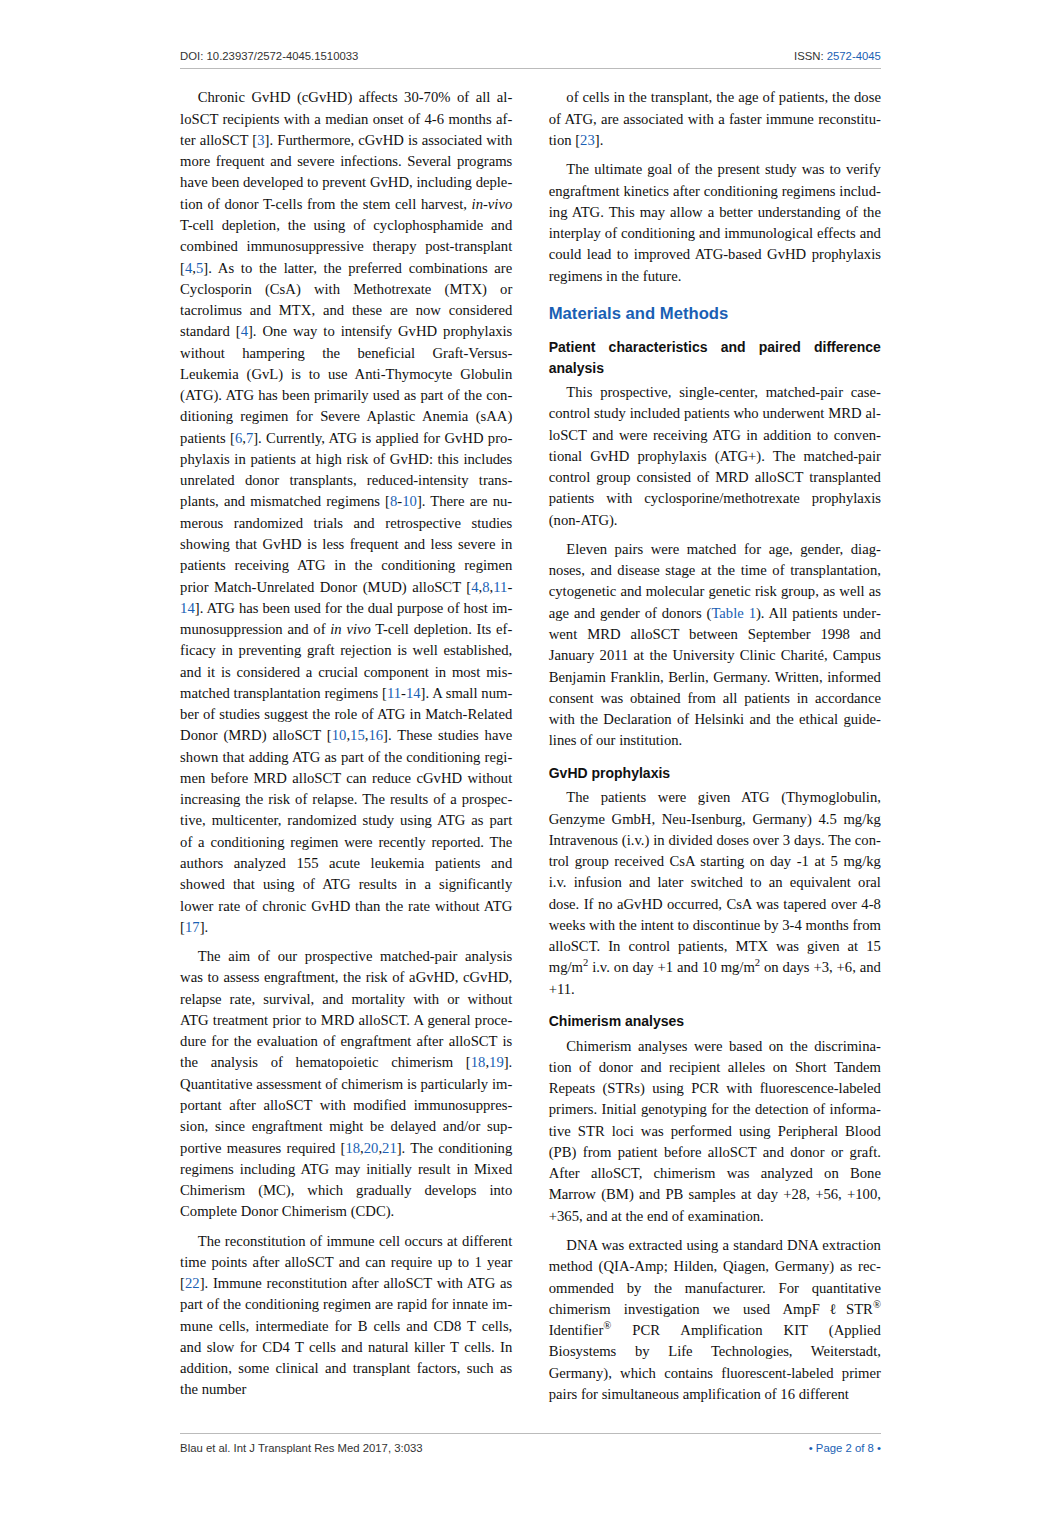DOI: 10.23937/2572-4045.1510033
ISSN: 2572-4045
Chronic GvHD (cGvHD) affects 30-70% of all alloSCT recipients with a median onset of 4-6 months after alloSCT [3]. Furthermore, cGvHD is associated with more frequent and severe infections. Several programs have been developed to prevent GvHD, including depletion of donor T-cells from the stem cell harvest, in-vivo T-cell depletion, the using of cyclophosphamide and combined immunosuppressive therapy post-transplant [4,5]. As to the latter, the preferred combinations are Cyclosporin (CsA) with Methotrexate (MTX) or tacrolimus and MTX, and these are now considered standard [4]. One way to intensify GvHD prophylaxis without hampering the beneficial Graft-Versus-Leukemia (GvL) is to use Anti-Thymocyte Globulin (ATG). ATG has been primarily used as part of the conditioning regimen for Severe Aplastic Anemia (sAA) patients [6,7]. Currently, ATG is applied for GvHD prophylaxis in patients at high risk of GvHD: this includes unrelated donor transplants, reduced-intensity transplants, and mismatched regimens [8-10]. There are numerous randomized trials and retrospective studies showing that GvHD is less frequent and less severe in patients receiving ATG in the conditioning regimen prior Match-Unrelated Donor (MUD) alloSCT [4,8,11-14]. ATG has been used for the dual purpose of host immunosuppression and of in vivo T-cell depletion. Its efficacy in preventing graft rejection is well established, and it is considered a crucial component in most mismatched transplantation regimens [11-14]. A small number of studies suggest the role of ATG in Match-Related Donor (MRD) alloSCT [10,15,16]. These studies have shown that adding ATG as part of the conditioning regimen before MRD alloSCT can reduce cGvHD without increasing the risk of relapse. The results of a prospective, multicenter, randomized study using ATG as part of a conditioning regimen were recently reported. The authors analyzed 155 acute leukemia patients and showed that using of ATG results in a significantly lower rate of chronic GvHD than the rate without ATG [17].
The aim of our prospective matched-pair analysis was to assess engraftment, the risk of aGvHD, cGvHD, relapse rate, survival, and mortality with or without ATG treatment prior to MRD alloSCT. A general procedure for the evaluation of engraftment after alloSCT is the analysis of hematopoietic chimerism [18,19]. Quantitative assessment of chimerism is particularly important after alloSCT with modified immunosuppression, since engraftment might be delayed and/or supportive measures required [18,20,21]. The conditioning regimens including ATG may initially result in Mixed Chimerism (MC), which gradually develops into Complete Donor Chimerism (CDC).
The reconstitution of immune cell occurs at different time points after alloSCT and can require up to 1 year [22]. Immune reconstitution after alloSCT with ATG as part of the conditioning regimen are rapid for innate immune cells, intermediate for B cells and CD8 T cells, and slow for CD4 T cells and natural killer T cells. In addition, some clinical and transplant factors, such as the number
of cells in the transplant, the age of patients, the dose of ATG, are associated with a faster immune reconstitution [23].
The ultimate goal of the present study was to verify engraftment kinetics after conditioning regimens including ATG. This may allow a better understanding of the interplay of conditioning and immunological effects and could lead to improved ATG-based GvHD prophylaxis regimens in the future.
Materials and Methods
Patient characteristics and paired difference analysis
This prospective, single-center, matched-pair case-control study included patients who underwent MRD alloSCT and were receiving ATG in addition to conventional GvHD prophylaxis (ATG+). The matched-pair control group consisted of MRD alloSCT transplanted patients with cyclosporine/methotrexate prophylaxis (non-ATG).
Eleven pairs were matched for age, gender, diagnoses, and disease stage at the time of transplantation, cytogenetic and molecular genetic risk group, as well as age and gender of donors (Table 1). All patients underwent MRD alloSCT between September 1998 and January 2011 at the University Clinic Charité, Campus Benjamin Franklin, Berlin, Germany. Written, informed consent was obtained from all patients in accordance with the Declaration of Helsinki and the ethical guidelines of our institution.
GvHD prophylaxis
The patients were given ATG (Thymoglobulin, Genzyme GmbH, Neu-Isenburg, Germany) 4.5 mg/kg Intravenous (i.v.) in divided doses over 3 days. The control group received CsA starting on day -1 at 5 mg/kg i.v. infusion and later switched to an equivalent oral dose. If no aGvHD occurred, CsA was tapered over 4-8 weeks with the intent to discontinue by 3-4 months from alloSCT. In control patients, MTX was given at 15 mg/m2 i.v. on day +1 and 10 mg/m2 on days +3, +6, and +11.
Chimerism analyses
Chimerism analyses were based on the discrimination of donor and recipient alleles on Short Tandem Repeats (STRs) using PCR with fluorescence-labeled primers. Initial genotyping for the detection of informative STR loci was performed using Peripheral Blood (PB) from patient before alloSCT and donor or graft. After alloSCT, chimerism was analyzed on Bone Marrow (BM) and PB samples at day +28, +56, +100, +365, and at the end of examination.
DNA was extracted using a standard DNA extraction method (QIA-Amp; Hilden, Qiagen, Germany) as recommended by the manufacturer. For quantitative chimerism investigation we used AmpFℓSTR® Identifier® PCR Amplification KIT (Applied Biosystems by Life Technologies, Weiterstadt, Germany), which contains fluorescent-labeled primer pairs for simultaneous amplification of 16 different
Blau et al. Int J Transplant Res Med 2017, 3:033
• Page 2 of 8 •